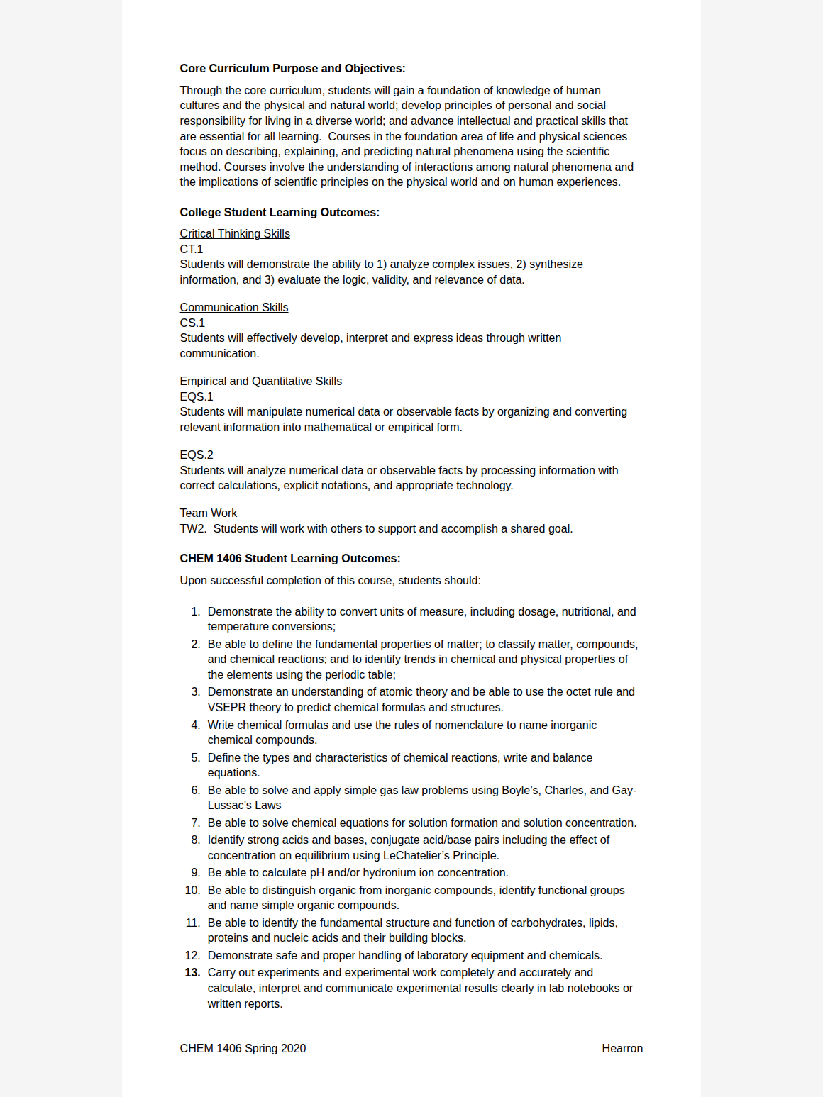Core Curriculum Purpose and Objectives:
Through the core curriculum, students will gain a foundation of knowledge of human cultures and the physical and natural world; develop principles of personal and social responsibility for living in a diverse world; and advance intellectual and practical skills that are essential for all learning. Courses in the foundation area of life and physical sciences focus on describing, explaining, and predicting natural phenomena using the scientific method. Courses involve the understanding of interactions among natural phenomena and the implications of scientific principles on the physical world and on human experiences.
College Student Learning Outcomes:
Critical Thinking Skills
CT.1
Students will demonstrate the ability to 1) analyze complex issues, 2) synthesize information, and 3) evaluate the logic, validity, and relevance of data.
Communication Skills
CS.1
Students will effectively develop, interpret and express ideas through written communication.
Empirical and Quantitative Skills
EQS.1
Students will manipulate numerical data or observable facts by organizing and converting relevant information into mathematical or empirical form.
EQS.2
Students will analyze numerical data or observable facts by processing information with correct calculations, explicit notations, and appropriate technology.
Team Work
TW2. Students will work with others to support and accomplish a shared goal.
CHEM 1406 Student Learning Outcomes:
Upon successful completion of this course, students should:
Demonstrate the ability to convert units of measure, including dosage, nutritional, and temperature conversions;
Be able to define the fundamental properties of matter; to classify matter, compounds, and chemical reactions; and to identify trends in chemical and physical properties of the elements using the periodic table;
Demonstrate an understanding of atomic theory and be able to use the octet rule and VSEPR theory to predict chemical formulas and structures.
Write chemical formulas and use the rules of nomenclature to name inorganic chemical compounds.
Define the types and characteristics of chemical reactions, write and balance equations.
Be able to solve and apply simple gas law problems using Boyle’s, Charles, and Gay-Lussac’s Laws
Be able to solve chemical equations for solution formation and solution concentration.
Identify strong acids and bases, conjugate acid/base pairs including the effect of concentration on equilibrium using LeChatelier’s Principle.
Be able to calculate pH and/or hydronium ion concentration.
Be able to distinguish organic from inorganic compounds, identify functional groups and name simple organic compounds.
Be able to identify the fundamental structure and function of carbohydrates, lipids, proteins and nucleic acids and their building blocks.
Demonstrate safe and proper handling of laboratory equipment and chemicals.
Carry out experiments and experimental work completely and accurately and calculate, interpret and communicate experimental results clearly in lab notebooks or written reports.
CHEM 1406 Spring 2020 Hearron